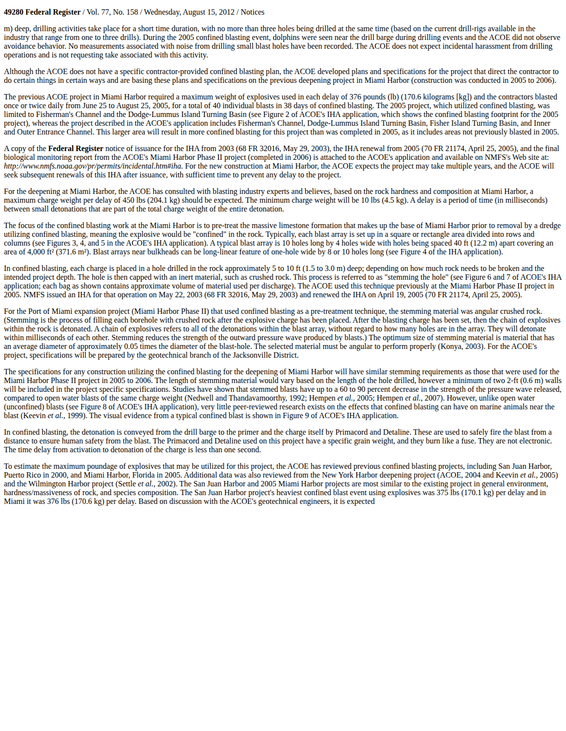49280 Federal Register / Vol. 77, No. 158 / Wednesday, August 15, 2012 / Notices
m) deep, drilling activities take place for a short time duration, with no more than three holes being drilled at the same time (based on the current drill-rigs available in the industry that range from one to three drills). During the 2005 confined blasting event, dolphins were seen near the drill barge during drilling events and the ACOE did not observe avoidance behavior. No measurements associated with noise from drilling small blast holes have been recorded. The ACOE does not expect incidental harassment from drilling operations and is not requesting take associated with this activity.
Although the ACOE does not have a specific contractor-provided confined blasting plan, the ACOE developed plans and specifications for the project that direct the contractor to do certain things in certain ways and are basing these plans and specifications on the previous deepening project in Miami Harbor (construction was conducted in 2005 to 2006).
The previous ACOE project in Miami Harbor required a maximum weight of explosives used in each delay of 376 pounds (lb) (170.6 kilograms [kg]) and the contractors blasted once or twice daily from June 25 to August 25, 2005, for a total of 40 individual blasts in 38 days of confined blasting. The 2005 project, which utilized confined blasting, was limited to Fisherman's Channel and the Dodge-Lummus Island Turning Basin (see Figure 2 of ACOE's IHA application, which shows the confined blasting footprint for the 2005 project), whereas the project described in the ACOE's application includes Fisherman's Channel, Dodge-Lummus Island Turning Basin, Fisher Island Turning Basin, and Inner and Outer Entrance Channel. This larger area will result in more confined blasting for this project than was completed in 2005, as it includes areas not previously blasted in 2005.
A copy of the Federal Register notice of issuance for the IHA from 2003 (68 FR 32016, May 29, 2003), the IHA renewal from 2005 (70 FR 21174, April 25, 2005), and the final biological monitoring report from the ACOE's Miami Harbor Phase II project (completed in 2006) is attached to the ACOE's application and available on NMFS's Web site at: http://www.nmfs.noaa.gov/pr/permits/incidental.htm#iha. For the new construction at Miami Harbor, the ACOE expects the project may take multiple years, and the ACOE will seek subsequent renewals of this IHA after issuance, with sufficient time to prevent any delay to the project.
For the deepening at Miami Harbor, the ACOE has consulted with blasting industry experts and believes, based on the rock hardness and composition at Miami Harbor, a maximum charge weight per delay of 450 lbs (204.1 kg) should be expected. The minimum charge weight will be 10 lbs (4.5 kg). A delay is a period of time (in milliseconds) between small detonations that are part of the total charge weight of the entire detonation.
The focus of the confined blasting work at the Miami Harbor is to pre-treat the massive limestone formation that makes up the base of Miami Harbor prior to removal by a dredge utilizing confined blasting, meaning the explosive would be "confined" in the rock. Typically, each blast array is set up in a square or rectangle area divided into rows and columns (see Figures 3, 4, and 5 in the ACOE's IHA application). A typical blast array is 10 holes long by 4 holes wide with holes being spaced 40 ft (12.2 m) apart covering an area of 4,000 ft² (371.6 m²). Blast arrays near bulkheads can be long-linear feature of one-hole wide by 8 or 10 holes long (see Figure 4 of the IHA application).
In confined blasting, each charge is placed in a hole drilled in the rock approximately 5 to 10 ft (1.5 to 3.0 m) deep; depending on how much rock needs to be broken and the intended project depth. The hole is then capped with an inert material, such as crushed rock. This process is referred to as "stemming the hole" (see Figure 6 and 7 of ACOE's IHA application; each bag as shown contains approximate volume of material used per discharge). The ACOE used this technique previously at the Miami Harbor Phase II project in 2005. NMFS issued an IHA for that operation on May 22, 2003 (68 FR 32016, May 29, 2003) and renewed the IHA on April 19, 2005 (70 FR 21174, April 25, 2005).
For the Port of Miami expansion project (Miami Harbor Phase II) that used confined blasting as a pre-treatment technique, the stemming material was angular crushed rock. (Stemming is the process of filling each borehole with crushed rock after the explosive charge has been placed. After the blasting charge has been set, then the chain of explosives within the rock is detonated. A chain of explosives refers to all of the detonations within the blast array, without regard to how many holes are in the array. They will detonate within milliseconds of each other. Stemming reduces the strength of the outward pressure wave produced by blasts.) The optimum size of stemming material is material that has an average diameter of approximately 0.05 times the diameter of the blast-hole. The selected material must be angular to perform properly (Konya, 2003). For the ACOE's project, specifications will be prepared by the geotechnical branch of the Jacksonville District.
The specifications for any construction utilizing the confined blasting for the deepening of Miami Harbor will have similar stemming requirements as those that were used for the Miami Harbor Phase II project in 2005 to 2006. The length of stemming material would vary based on the length of the hole drilled, however a minimum of two 2-ft (0.6 m) walls will be included in the project specific specifications. Studies have shown that stemmed blasts have up to a 60 to 90 percent decrease in the strength of the pressure wave released, compared to open water blasts of the same charge weight (Nedwell and Thandavamoorthy, 1992; Hempen et al., 2005; Hempen et al., 2007). However, unlike open water (unconfined) blasts (see Figure 8 of ACOE's IHA application), very little peer-reviewed research exists on the effects that confined blasting can have on marine animals near the blast (Keevin et al., 1999). The visual evidence from a typical confined blast is shown in Figure 9 of ACOE's IHA application.
In confined blasting, the detonation is conveyed from the drill barge to the primer and the charge itself by Primacord and Detaline. These are used to safely fire the blast from a distance to ensure human safety from the blast. The Primacord and Detaline used on this project have a specific grain weight, and they burn like a fuse. They are not electronic. The time delay from activation to detonation of the charge is less than one second.
To estimate the maximum poundage of explosives that may be utilized for this project, the ACOE has reviewed previous confined blasting projects, including San Juan Harbor, Puerto Rico in 2000, and Miami Harbor, Florida in 2005. Additional data was also reviewed from the New York Harbor deepening project (ACOE, 2004 and Keevin et al., 2005) and the Wilmington Harbor project (Settle et al., 2002). The San Juan Harbor and 2005 Miami Harbor projects are most similar to the existing project in general environment, hardness/massiveness of rock, and species composition. The San Juan Harbor project's heaviest confined blast event using explosives was 375 lbs (170.1 kg) per delay and in Miami it was 376 lbs (170.6 kg) per delay. Based on discussion with the ACOE's geotechnical engineers, it is expected